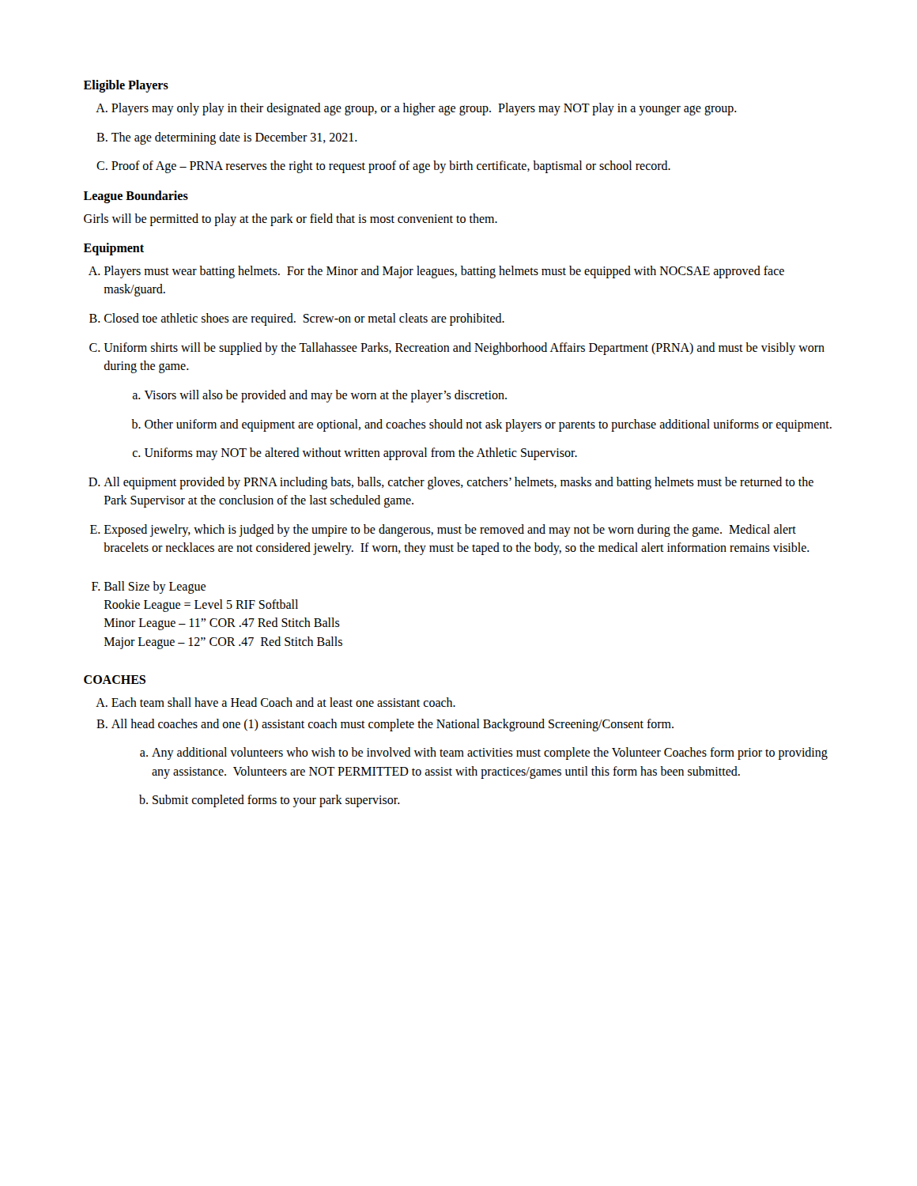Eligible Players
Players may only play in their designated age group, or a higher age group. Players may NOT play in a younger age group.
The age determining date is December 31, 2021.
Proof of Age – PRNA reserves the right to request proof of age by birth certificate, baptismal or school record.
League Boundaries
Girls will be permitted to play at the park or field that is most convenient to them.
Equipment
Players must wear batting helmets. For the Minor and Major leagues, batting helmets must be equipped with NOCSAE approved face mask/guard.
Closed toe athletic shoes are required. Screw-on or metal cleats are prohibited.
Uniform shirts will be supplied by the Tallahassee Parks, Recreation and Neighborhood Affairs Department (PRNA) and must be visibly worn during the game.
Visors will also be provided and may be worn at the player’s discretion.
Other uniform and equipment are optional, and coaches should not ask players or parents to purchase additional uniforms or equipment.
Uniforms may NOT be altered without written approval from the Athletic Supervisor.
All equipment provided by PRNA including bats, balls, catcher gloves, catchers’ helmets, masks and batting helmets must be returned to the Park Supervisor at the conclusion of the last scheduled game.
Exposed jewelry, which is judged by the umpire to be dangerous, must be removed and may not be worn during the game. Medical alert bracelets or necklaces are not considered jewelry. If worn, they must be taped to the body, so the medical alert information remains visible.
Ball Size by League
Rookie League = Level 5 RIF Softball
Minor League – 11” COR .47 Red Stitch Balls
Major League – 12” COR .47 Red Stitch Balls
COACHES
Each team shall have a Head Coach and at least one assistant coach.
All head coaches and one (1) assistant coach must complete the National Background Screening/Consent form.
Any additional volunteers who wish to be involved with team activities must complete the Volunteer Coaches form prior to providing any assistance. Volunteers are NOT PERMITTED to assist with practices/games until this form has been submitted.
Submit completed forms to your park supervisor.